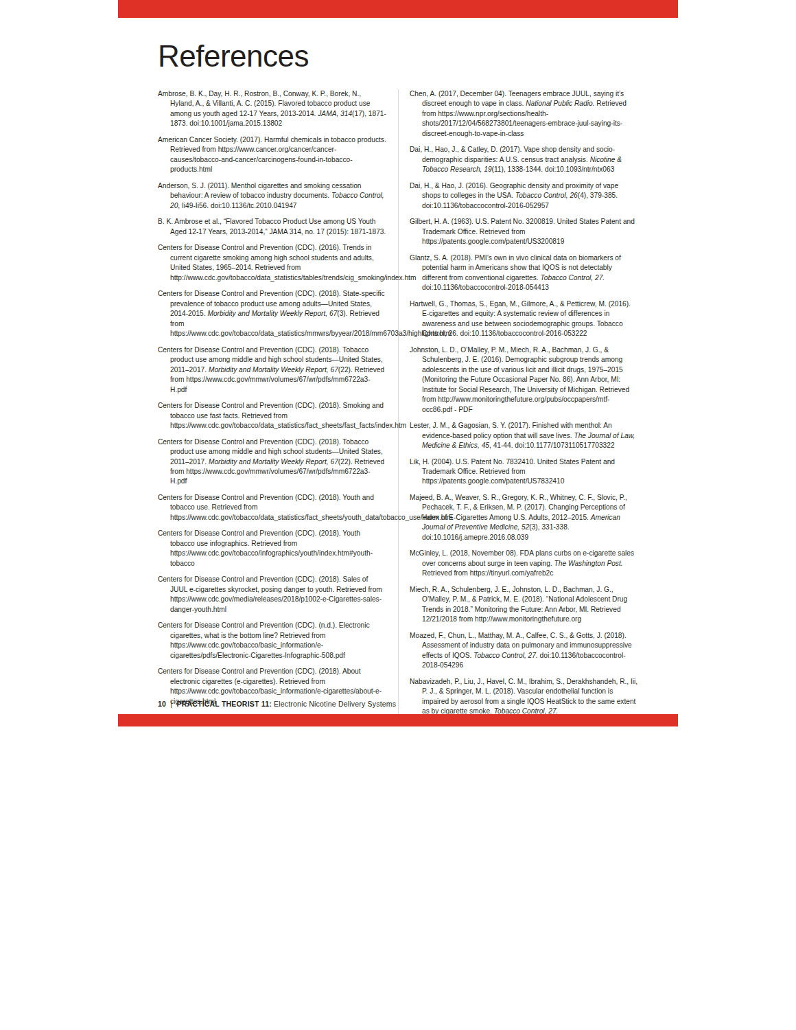References
Ambrose, B. K., Day, H. R., Rostron, B., Conway, K. P., Borek, N., Hyland, A., & Villanti, A. C. (2015). Flavored tobacco product use among us youth aged 12-17 Years, 2013-2014. JAMA, 314(17), 1871-1873. doi:10.1001/jama.2015.13802
American Cancer Society. (2017). Harmful chemicals in tobacco products. Retrieved from https://www.cancer.org/cancer/cancer-causes/tobacco-and-cancer/carcinogens-found-in-tobacco-products.html
Anderson, S. J. (2011). Menthol cigarettes and smoking cessation behaviour: A review of tobacco industry documents. Tobacco Control, 20, Ii49-Ii56. doi:10.1136/tc.2010.041947
B. K. Ambrose et al., “Flavored Tobacco Product Use among US Youth Aged 12-17 Years, 2013-2014,” JAMA 314, no. 17 (2015): 1871-1873.
Centers for Disease Control and Prevention (CDC). (2016). Trends in current cigarette smoking among high school students and adults, United States, 1965–2014. Retrieved from http://www.cdc.gov/tobacco/data_statistics/tables/trends/cig_smoking/index.htm
Centers for Disease Control and Prevention (CDC). (2018). State-specific prevalence of tobacco product use among adults—United States, 2014-2015. Morbidity and Mortality Weekly Report, 67(3). Retrieved from https://www.cdc.gov/tobacco/data_statistics/mmwrs/byyear/2018/mm6703a3/highlights.htm
Centers for Disease Control and Prevention (CDC). (2018). Tobacco product use among middle and high school students—United States, 2011–2017. Morbidity and Mortality Weekly Report, 67(22). Retrieved from https://www.cdc.gov/mmwr/volumes/67/wr/pdfs/mm6722a3-H.pdf
Centers for Disease Control and Prevention (CDC). (2018). Smoking and tobacco use fast facts. Retrieved from https://www.cdc.gov/tobacco/data_statistics/fact_sheets/fast_facts/index.htm
Centers for Disease Control and Prevention (CDC). (2018). Tobacco product use among middle and high school students—United States, 2011–2017. Morbidity and Mortality Weekly Report, 67(22). Retrieved from https://www.cdc.gov/mmwr/volumes/67/wr/pdfs/mm6722a3-H.pdf
Centers for Disease Control and Prevention (CDC). (2018). Youth and tobacco use. Retrieved from https://www.cdc.gov/tobacco/data_statistics/fact_sheets/youth_data/tobacco_use/index.htm
Centers for Disease Control and Prevention (CDC). (2018). Youth tobacco use infographics. Retrieved from https://www.cdc.gov/tobacco/infographics/youth/index.htm#youth-tobacco
Centers for Disease Control and Prevention (CDC). (2018). Sales of JUUL e-cigarettes skyrocket, posing danger to youth. Retrieved from https://www.cdc.gov/media/releases/2018/p1002-e-Cigarettes-sales-danger-youth.html
Centers for Disease Control and Prevention (CDC). (n.d.). Electronic cigarettes, what is the bottom line? Retrieved from https://www.cdc.gov/tobacco/basic_information/e-cigarettes/pdfs/Electronic-Cigarettes-Infographic-508.pdf
Centers for Disease Control and Prevention (CDC). (2018). About electronic cigarettes (e-cigarettes). Retrieved from https://www.cdc.gov/tobacco/basic_information/e-cigarettes/about-e-cigarettes.html
Chen, A. (2017, December 04). Teenagers embrace JUUL, saying it’s discreet enough to vape in class. National Public Radio. Retrieved from https://www.npr.org/sections/health-shots/2017/12/04/568273801/teenagers-embrace-juul-saying-its-discreet-enough-to-vape-in-class
Dai, H., Hao, J., & Catley, D. (2017). Vape shop density and socio-demographic disparities: A U.S. census tract analysis. Nicotine & Tobacco Research, 19(11), 1338-1344. doi:10.1093/ntr/ntx063
Dai, H., & Hao, J. (2016). Geographic density and proximity of vape shops to colleges in the USA. Tobacco Control, 26(4), 379-385. doi:10.1136/tobaccocontrol-2016-052957
Gilbert, H. A. (1963). U.S. Patent No. 3200819. United States Patent and Trademark Office. Retrieved from https://patents.google.com/patent/US3200819
Glantz, S. A. (2018). PMI’s own in vivo clinical data on biomarkers of potential harm in Americans show that IQOS is not detectably different from conventional cigarettes. Tobacco Control, 27. doi:10.1136/tobaccocontrol-2018-054413
Hartwell, G., Thomas, S., Egan, M., Gilmore, A., & Petticrew, M. (2016). E-cigarettes and equity: A systematic review of differences in awareness and use between sociodemographic groups. Tobacco Control, 26. doi:10.1136/tobaccocontrol-2016-053222
Johnston, L. D., O’Malley, P. M., Miech, R. A., Bachman, J. G., & Schulenberg, J. E. (2016). Demographic subgroup trends among adolescents in the use of various licit and illicit drugs, 1975–2015 (Monitoring the Future Occasional Paper No. 86). Ann Arbor, MI: Institute for Social Research, The University of Michigan. Retrieved from http://www.monitoringthefuture.org/pubs/occpapers/mtf-occ86.pdf - PDF
Lester, J. M., & Gagosian, S. Y. (2017). Finished with menthol: An evidence-based policy option that will save lives. The Journal of Law, Medicine & Ethics, 45, 41-44. doi:10.1177/1073110517703322
Lik, H. (2004). U.S. Patent No. 7832410. United States Patent and Trademark Office. Retrieved from https://patents.google.com/patent/US7832410
Majeed, B. A., Weaver, S. R., Gregory, K. R., Whitney, C. F., Slovic, P., Pechacek, T. F., & Eriksen, M. P. (2017). Changing Perceptions of Harm of E-Cigarettes Among U.S. Adults, 2012–2015. American Journal of Preventive Medicine, 52(3), 331-338. doi:10.1016/j.amepre.2016.08.039
McGinley, L. (2018, November 08). FDA plans curbs on e-cigarette sales over concerns about surge in teen vaping. The Washington Post. Retrieved from https://tinyurl.com/yafreb2c
Miech, R. A., Schulenberg, J. E., Johnston, L. D., Bachman, J. G., O’Malley, P. M., & Patrick, M. E. (2018). “National Adolescent Drug Trends in 2018.” Monitoring the Future: Ann Arbor, MI. Retrieved 12/21/2018 from http://www.monitoringthefuture.org
Moazed, F., Chun, L., Matthay, M. A., Calfee, C. S., & Gotts, J. (2018). Assessment of industry data on pulmonary and immunosuppressive effects of IQOS. Tobacco Control, 27. doi:10.1136/tobaccocontrol-2018-054296
Nabavizadeh, P., Liu, J., Havel, C. M., Ibrahim, S., Derakhshandeh, R., Iii, P. J., & Springer, M. L. (2018). Vascular endothelial function is impaired by aerosol from a single IQOS HeatStick to the same extent as by cigarette smoke. Tobacco Control, 27. doi:10.1136/tobaccocontrol-2018-054325
10 | Practical Theorist 11: Electronic Nicotine Delivery Systems